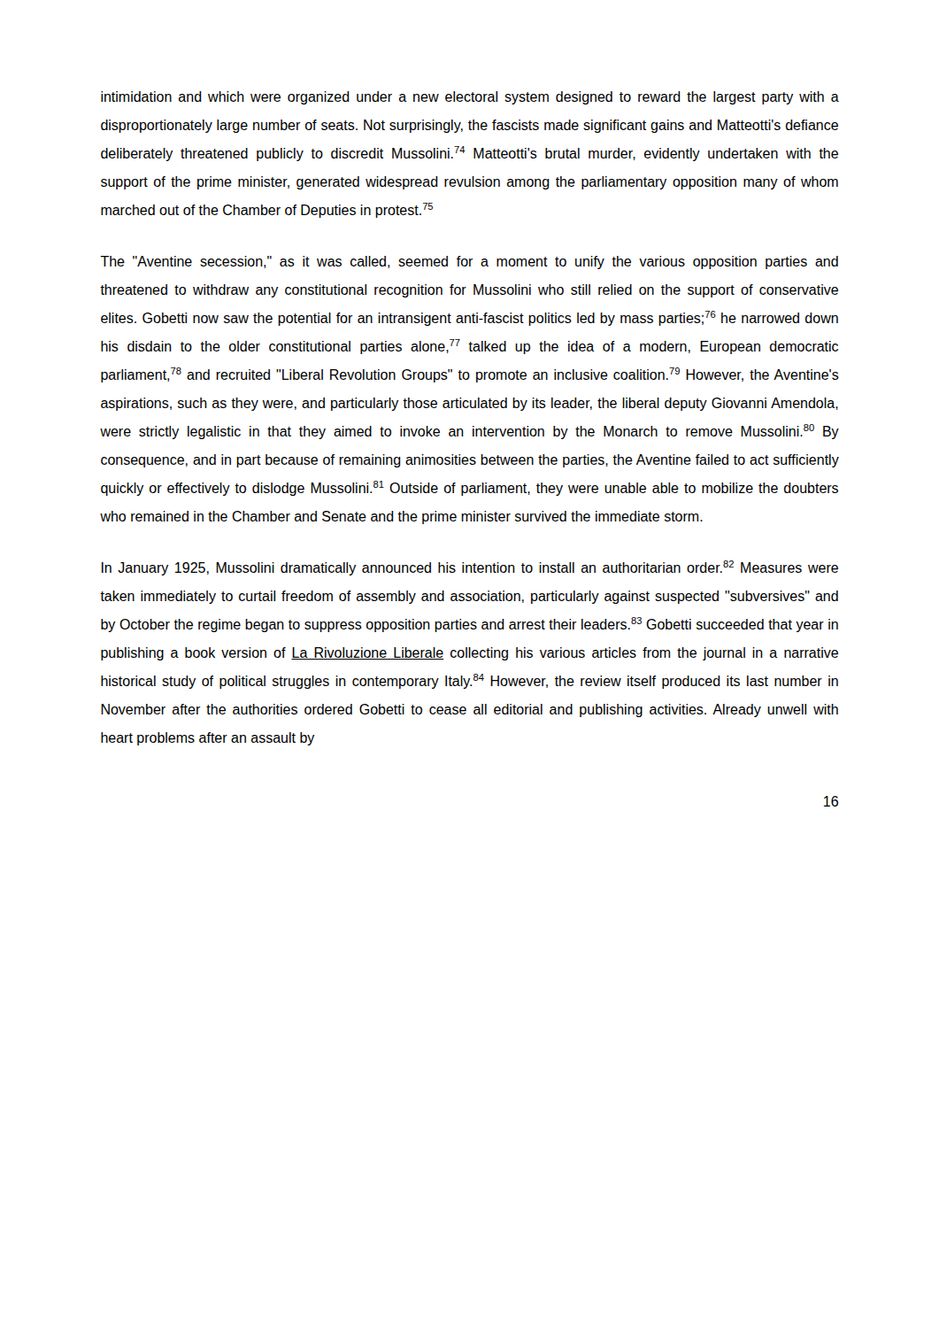intimidation and which were organized under a new electoral system designed to reward the largest party with a disproportionately large number of seats. Not surprisingly, the fascists made significant gains and Matteotti's defiance deliberately threatened publicly to discredit Mussolini.74 Matteotti's brutal murder, evidently undertaken with the support of the prime minister, generated widespread revulsion among the parliamentary opposition many of whom marched out of the Chamber of Deputies in protest.75
The "Aventine secession," as it was called, seemed for a moment to unify the various opposition parties and threatened to withdraw any constitutional recognition for Mussolini who still relied on the support of conservative elites. Gobetti now saw the potential for an intransigent anti-fascist politics led by mass parties;76 he narrowed down his disdain to the older constitutional parties alone,77 talked up the idea of a modern, European democratic parliament,78 and recruited "Liberal Revolution Groups" to promote an inclusive coalition.79 However, the Aventine's aspirations, such as they were, and particularly those articulated by its leader, the liberal deputy Giovanni Amendola, were strictly legalistic in that they aimed to invoke an intervention by the Monarch to remove Mussolini.80 By consequence, and in part because of remaining animosities between the parties, the Aventine failed to act sufficiently quickly or effectively to dislodge Mussolini.81 Outside of parliament, they were unable able to mobilize the doubters who remained in the Chamber and Senate and the prime minister survived the immediate storm.
In January 1925, Mussolini dramatically announced his intention to install an authoritarian order.82 Measures were taken immediately to curtail freedom of assembly and association, particularly against suspected "subversives" and by October the regime began to suppress opposition parties and arrest their leaders.83 Gobetti succeeded that year in publishing a book version of La Rivoluzione Liberale collecting his various articles from the journal in a narrative historical study of political struggles in contemporary Italy.84 However, the review itself produced its last number in November after the authorities ordered Gobetti to cease all editorial and publishing activities. Already unwell with heart problems after an assault by
16